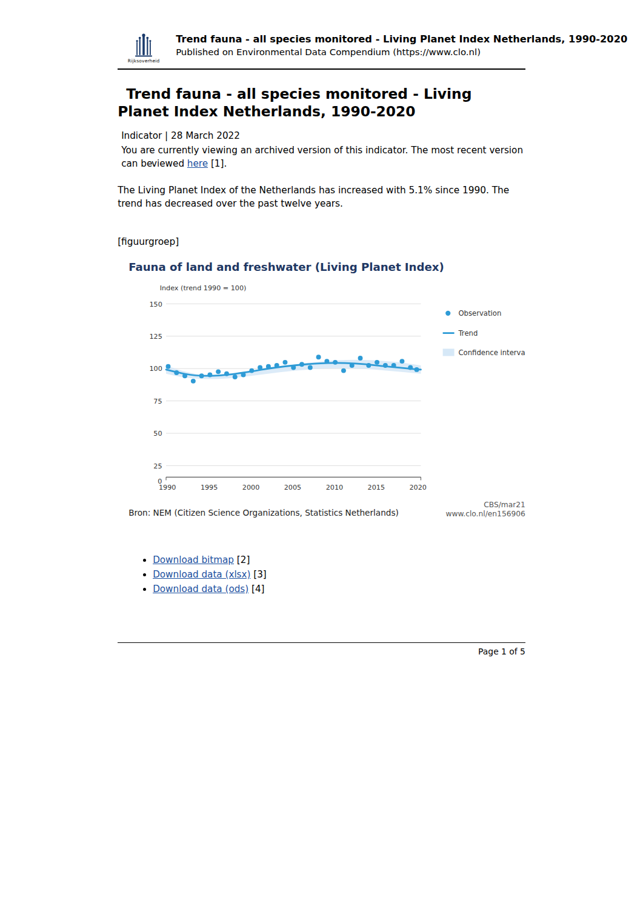Rijksoverheid
Trend fauna - all species monitored - Living Planet Index Netherlands, 1990-2020
Published on Environmental Data Compendium (https://www.clo.nl)
Trend fauna - all species monitored - Living Planet Index Netherlands, 1990-2020
Indicator | 28 March 2022
You are currently viewing an archived version of this indicator. The most recent version can be viewed here [1].
The Living Planet Index of the Netherlands has increased with 5.1% since 1990. The trend has decreased over the past twelve years.
[figuurgroep]
Fauna of land and freshwater (Living Planet Index)
Index (trend 1990 = 100) 150 125 100 75 50 25 0 1990 1995 2000 2005 2010 2015 2020 Observation Trend Confidence interval
Bron: NEM (Citizen Science Organizations, Statistics Netherlands)
CBS/mar21
www.clo.nl/en156906
Download bitmap [2]
Download data (xlsx) [3]
Download data (ods) [4]
Page 1 of 5